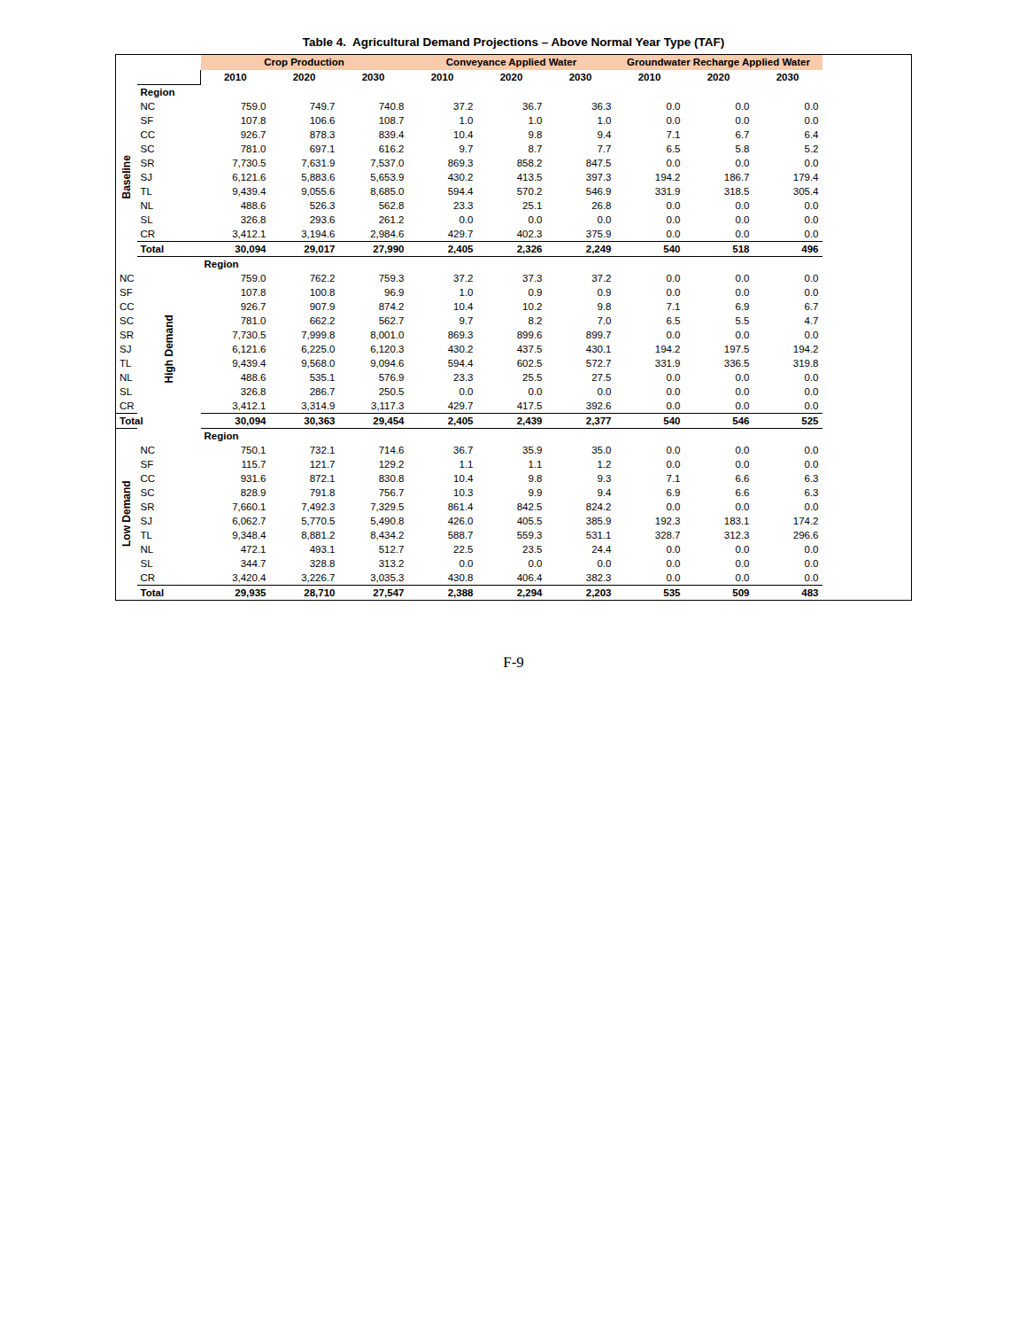Table 4. Agricultural Demand Projections – Above Normal Year Type (TAF)
| | | Crop Production | Conveyance Applied Water | Groundwater Recharge Applied Water |
| --- | --- | --- | --- | --- |
| | | 2010 | 2020 | 2030 | 2010 | 2020 | 2030 | 2010 | 2020 | 2030 |
| Baseline | Region | | | | | | | | | |
| NC | 759.0 | 749.7 | 740.8 | 37.2 | 36.7 | 36.3 | 0.0 | 0.0 | 0.0 |
| SF | 107.8 | 106.6 | 108.7 | 1.0 | 1.0 | 1.0 | 0.0 | 0.0 | 0.0 |
| CC | 926.7 | 878.3 | 839.4 | 10.4 | 9.8 | 9.4 | 7.1 | 6.7 | 6.4 |
| SC | 781.0 | 697.1 | 616.2 | 9.7 | 8.7 | 7.7 | 6.5 | 5.8 | 5.2 |
| SR | 7,730.5 | 7,631.9 | 7,537.0 | 869.3 | 858.2 | 847.5 | 0.0 | 0.0 | 0.0 |
| SJ | 6,121.6 | 5,883.6 | 5,653.9 | 430.2 | 413.5 | 397.3 | 194.2 | 186.7 | 179.4 |
| TL | 9,439.4 | 9,055.6 | 8,685.0 | 594.4 | 570.2 | 546.9 | 331.9 | 318.5 | 305.4 |
| NL | 488.6 | 526.3 | 562.8 | 23.3 | 25.1 | 26.8 | 0.0 | 0.0 | 0.0 |
| SL | 326.8 | 293.6 | 261.2 | 0.0 | 0.0 | 0.0 | 0.0 | 0.0 | 0.0 |
| CR | 3,412.1 | 3,194.6 | 2,984.6 | 429.7 | 402.3 | 375.9 | 0.0 | 0.0 | 0.0 |
| Total | 30,094 | 29,017 | 27,990 | 2,405 | 2,326 | 2,249 | 540 | 518 | 496 |
| High Demand | Region | | | | | | | | | |
| NC | 759.0 | 762.2 | 759.3 | 37.2 | 37.3 | 37.2 | 0.0 | 0.0 | 0.0 |
| SF | 107.8 | 100.8 | 96.9 | 1.0 | 0.9 | 0.9 | 0.0 | 0.0 | 0.0 |
| CC | 926.7 | 907.9 | 874.2 | 10.4 | 10.2 | 9.8 | 7.1 | 6.9 | 6.7 |
| SC | 781.0 | 662.2 | 562.7 | 9.7 | 8.2 | 7.0 | 6.5 | 5.5 | 4.7 |
| SR | 7,730.5 | 7,999.8 | 8,001.0 | 869.3 | 899.6 | 899.7 | 0.0 | 0.0 | 0.0 |
| SJ | 6,121.6 | 6,225.0 | 6,120.3 | 430.2 | 437.5 | 430.1 | 194.2 | 197.5 | 194.2 |
| TL | 9,439.4 | 9,568.0 | 9,094.6 | 594.4 | 602.5 | 572.7 | 331.9 | 336.5 | 319.8 |
| NL | 488.6 | 535.1 | 576.9 | 23.3 | 25.5 | 27.5 | 0.0 | 0.0 | 0.0 |
| SL | 326.8 | 286.7 | 250.5 | 0.0 | 0.0 | 0.0 | 0.0 | 0.0 | 0.0 |
| CR | 3,412.1 | 3,314.9 | 3,117.3 | 429.7 | 417.5 | 392.6 | 0.0 | 0.0 | 0.0 |
| Total | 30,094 | 30,363 | 29,454 | 2,405 | 2,439 | 2,377 | 540 | 546 | 525 |
| Low Demand | Region | | | | | | | | | |
| NC | 750.1 | 732.1 | 714.6 | 36.7 | 35.9 | 35.0 | 0.0 | 0.0 | 0.0 |
| SF | 115.7 | 121.7 | 129.2 | 1.1 | 1.1 | 1.2 | 0.0 | 0.0 | 0.0 |
| CC | 931.6 | 872.1 | 830.8 | 10.4 | 9.8 | 9.3 | 7.1 | 6.6 | 6.3 |
| SC | 828.9 | 791.8 | 756.7 | 10.3 | 9.9 | 9.4 | 6.9 | 6.6 | 6.3 |
| SR | 7,660.1 | 7,492.3 | 7,329.5 | 861.4 | 842.5 | 824.2 | 0.0 | 0.0 | 0.0 |
| SJ | 6,062.7 | 5,770.5 | 5,490.8 | 426.0 | 405.5 | 385.9 | 192.3 | 183.1 | 174.2 |
| TL | 9,348.4 | 8,881.2 | 8,434.2 | 588.7 | 559.3 | 531.1 | 328.7 | 312.3 | 296.6 |
| NL | 472.1 | 493.1 | 512.7 | 22.5 | 23.5 | 24.4 | 0.0 | 0.0 | 0.0 |
| SL | 344.7 | 328.8 | 313.2 | 0.0 | 0.0 | 0.0 | 0.0 | 0.0 | 0.0 |
| CR | 3,420.4 | 3,226.7 | 3,035.3 | 430.8 | 406.4 | 382.3 | 0.0 | 0.0 | 0.0 |
| Total | 29,935 | 28,710 | 27,547 | 2,388 | 2,294 | 2,203 | 535 | 509 | 483 |
F-9